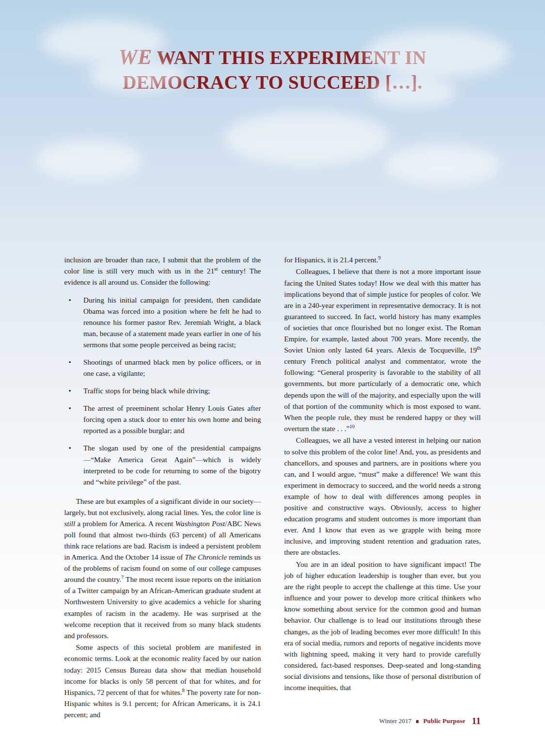We want this experiment in democracy to succeed […].
inclusion are broader than race, I submit that the problem of the color line is still very much with us in the 21st century! The evidence is all around us. Consider the following:
During his initial campaign for president, then candidate Obama was forced into a position where he felt he had to renounce his former pastor Rev. Jeremiah Wright, a black man, because of a statement made years earlier in one of his sermons that some people perceived as being racist;
Shootings of unarmed black men by police officers, or in one case, a vigilante;
Traffic stops for being black while driving;
The arrest of preeminent scholar Henry Louis Gates after forcing open a stuck door to enter his own home and being reported as a possible burglar; and
The slogan used by one of the presidential campaigns—“Make America Great Again”—which is widely interpreted to be code for returning to some of the bigotry and “white privilege” of the past.
These are but examples of a significant divide in our society—largely, but not exclusively, along racial lines. Yes, the color line is still a problem for America. A recent Washington Post/ABC News poll found that almost two-thirds (63 percent) of all Americans think race relations are bad. Racism is indeed a persistent problem in America. And the October 14 issue of The Chronicle reminds us of the problems of racism found on some of our college campuses around the country.7 The most recent issue reports on the initiation of a Twitter campaign by an African-American graduate student at Northwestern University to give academics a vehicle for sharing examples of racism in the academy. He was surprised at the welcome reception that it received from so many black students and professors.
Some aspects of this societal problem are manifested in economic terms. Look at the economic reality faced by our nation today: 2015 Census Bureau data show that median household income for blacks is only 58 percent of that for whites, and for Hispanics, 72 percent of that for whites.8 The poverty rate for non-Hispanic whites is 9.1 percent; for African Americans, it is 24.1 percent; and
for Hispanics, it is 21.4 percent.9
Colleagues, I believe that there is not a more important issue facing the United States today! How we deal with this matter has implications beyond that of simple justice for peoples of color. We are in a 240-year experiment in representative democracy. It is not guaranteed to succeed. In fact, world history has many examples of societies that once flourished but no longer exist. The Roman Empire, for example, lasted about 700 years. More recently, the Soviet Union only lasted 64 years. Alexis de Tocqueville, 19th century French political analyst and commentator, wrote the following: “General prosperity is favorable to the stability of all governments, but more particularly of a democratic one, which depends upon the will of the majority, and especially upon the will of that portion of the community which is most exposed to want. When the people rule, they must be rendered happy or they will overturn the state . . .”10
Colleagues, we all have a vested interest in helping our nation to solve this problem of the color line! And, you, as presidents and chancellors, and spouses and partners, are in positions where you can, and I would argue, “must” make a difference! We want this experiment in democracy to succeed, and the world needs a strong example of how to deal with differences among peoples in positive and constructive ways. Obviously, access to higher education programs and student outcomes is more important than ever. And I know that even as we grapple with being more inclusive, and improving student retention and graduation rates, there are obstacles.
You are in an ideal position to have significant impact! The job of higher education leadership is tougher than ever, but you are the right people to accept the challenge at this time. Use your influence and your power to develop more critical thinkers who know something about service for the common good and human behavior. Our challenge is to lead our institutions through these changes, as the job of leading becomes ever more difficult! In this era of social media, rumors and reports of negative incidents move with lightning speed, making it very hard to provide carefully considered, fact-based responses. Deep-seated and long-standing social divisions and tensions, like those of personal distribution of income inequities, that
Winter 2017 Public Purpose 11